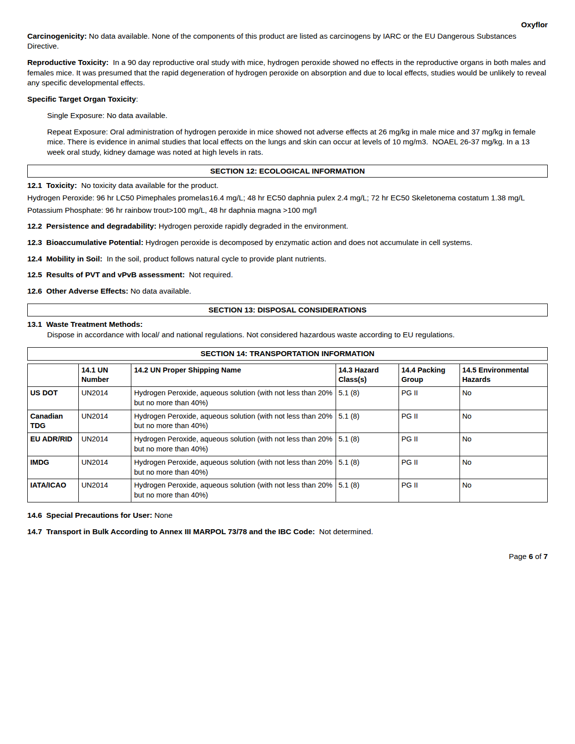Oxyflor
Carcinogenicity: No data available. None of the components of this product are listed as carcinogens by IARC or the EU Dangerous Substances Directive.
Reproductive Toxicity: In a 90 day reproductive oral study with mice, hydrogen peroxide showed no effects in the reproductive organs in both males and females mice. It was presumed that the rapid degeneration of hydrogen peroxide on absorption and due to local effects, studies would be unlikely to reveal any specific developmental effects.
Specific Target Organ Toxicity:
Single Exposure: No data available.
Repeat Exposure: Oral administration of hydrogen peroxide in mice showed not adverse effects at 26 mg/kg in male mice and 37 mg/kg in female mice. There is evidence in animal studies that local effects on the lungs and skin can occur at levels of 10 mg/m3. NOAEL 26-37 mg/kg. In a 13 week oral study, kidney damage was noted at high levels in rats.
SECTION 12: ECOLOGICAL INFORMATION
12.1 Toxicity: No toxicity data available for the product.
Hydrogen Peroxide: 96 hr LC50 Pimephales promelas16.4 mg/L; 48 hr EC50 daphnia pulex 2.4 mg/L; 72 hr EC50 Skeletonema costatum 1.38 mg/L
Potassium Phosphate: 96 hr rainbow trout>100 mg/L, 48 hr daphnia magna >100 mg/l
12.2 Persistence and degradability: Hydrogen peroxide rapidly degraded in the environment.
12.3 Bioaccumulative Potential: Hydrogen peroxide is decomposed by enzymatic action and does not accumulate in cell systems.
12.4 Mobility in Soil: In the soil, product follows natural cycle to provide plant nutrients.
12.5 Results of PVT and vPvB assessment: Not required.
12.6 Other Adverse Effects: No data available.
SECTION 13: DISPOSAL CONSIDERATIONS
13.1 Waste Treatment Methods:
Dispose in accordance with local/ and national regulations. Not considered hazardous waste according to EU regulations.
SECTION 14: TRANSPORTATION INFORMATION
| | 14.1 UN Number | 14.2 UN Proper Shipping Name | 14.3 Hazard Class(s) | 14.4 Packing Group | 14.5 Environmental Hazards |
| --- | --- | --- | --- | --- | --- |
| US DOT | UN2014 | Hydrogen Peroxide, aqueous solution (with not less than 20% but no more than 40%) | 5.1 (8) | PG II | No |
| Canadian TDG | UN2014 | Hydrogen Peroxide, aqueous solution (with not less than 20% but no more than 40%) | 5.1 (8) | PG II | No |
| EU ADR/RID | UN2014 | Hydrogen Peroxide, aqueous solution (with not less than 20% but no more than 40%) | 5.1 (8) | PG II | No |
| IMDG | UN2014 | Hydrogen Peroxide, aqueous solution (with not less than 20% but no more than 40%) | 5.1 (8) | PG II | No |
| IATA/ICAO | UN2014 | Hydrogen Peroxide, aqueous solution (with not less than 20% but no more than 40%) | 5.1 (8) | PG II | No |
14.6 Special Precautions for User: None
14.7 Transport in Bulk According to Annex III MARPOL 73/78 and the IBC Code: Not determined.
Page 6 of 7